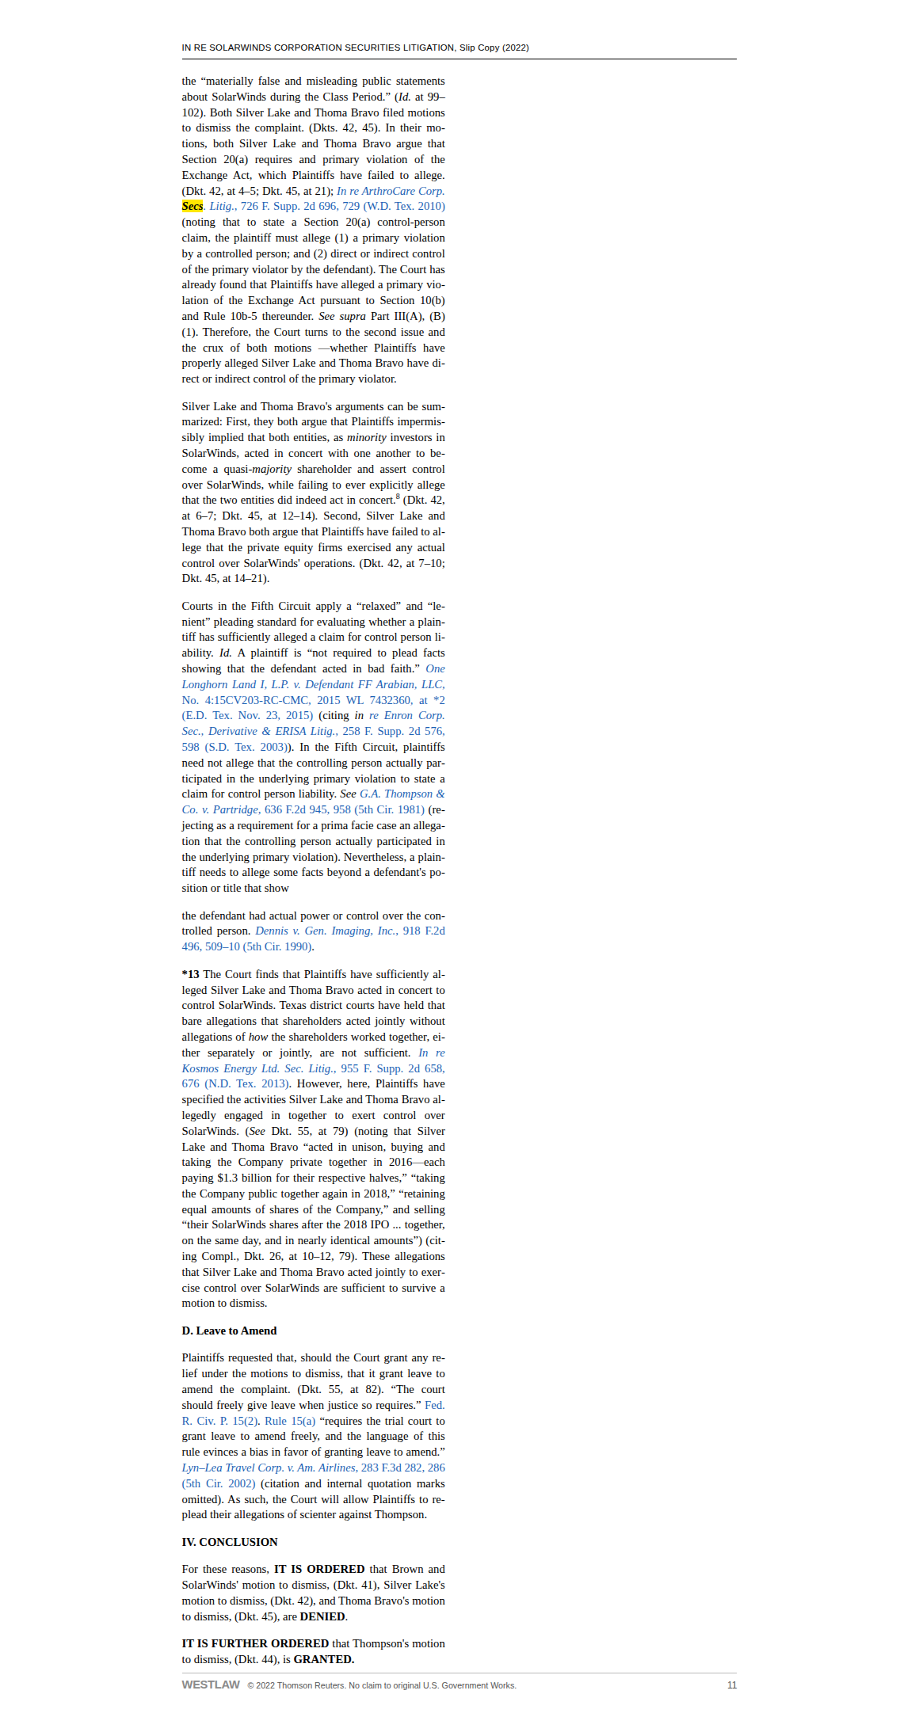IN RE SOLARWINDS CORPORATION SECURITIES LITIGATION, Slip Copy (2022)
the “materially false and misleading public statements about SolarWinds during the Class Period.” (Id. at 99–102). Both Silver Lake and Thoma Bravo filed motions to dismiss the complaint. (Dkts. 42, 45). In their motions, both Silver Lake and Thoma Bravo argue that Section 20(a) requires and primary violation of the Exchange Act, which Plaintiffs have failed to allege. (Dkt. 42, at 4–5; Dkt. 45, at 21); In re ArthroCare Corp. Secs. Litig., 726 F. Supp. 2d 696, 729 (W.D. Tex. 2010) (noting that to state a Section 20(a) control-person claim, the plaintiff must allege (1) a primary violation by a controlled person; and (2) direct or indirect control of the primary violator by the defendant). The Court has already found that Plaintiffs have alleged a primary violation of the Exchange Act pursuant to Section 10(b) and Rule 10b-5 thereunder. See supra Part III(A), (B)(1). Therefore, the Court turns to the second issue and the crux of both motions —whether Plaintiffs have properly alleged Silver Lake and Thoma Bravo have direct or indirect control of the primary violator.
Silver Lake and Thoma Bravo's arguments can be summarized: First, they both argue that Plaintiffs impermissibly implied that both entities, as minority investors in SolarWinds, acted in concert with one another to become a quasi-majority shareholder and assert control over SolarWinds, while failing to ever explicitly allege that the two entities did indeed act in concert.8 (Dkt. 42, at 6–7; Dkt. 45, at 12–14). Second, Silver Lake and Thoma Bravo both argue that Plaintiffs have failed to allege that the private equity firms exercised any actual control over SolarWinds' operations. (Dkt. 42, at 7–10; Dkt. 45, at 14–21).
Courts in the Fifth Circuit apply a “relaxed” and “lenient” pleading standard for evaluating whether a plaintiff has sufficiently alleged a claim for control person liability. Id. A plaintiff is “not required to plead facts showing that the defendant acted in bad faith.” One Longhorn Land I, L.P. v. Defendant FF Arabian, LLC, No. 4:15CV203-RC-CMC, 2015 WL 7432360, at *2 (E.D. Tex. Nov. 23, 2015) (citing in re Enron Corp. Sec., Derivative & ERISA Litig., 258 F. Supp. 2d 576, 598 (S.D. Tex. 2003)). In the Fifth Circuit, plaintiffs need not allege that the controlling person actually participated in the underlying primary violation to state a claim for control person liability. See G.A. Thompson & Co. v. Partridge, 636 F.2d 945, 958 (5th Cir. 1981) (rejecting as a requirement for a prima facie case an allegation that the controlling person actually participated in the underlying primary violation). Nevertheless, a plaintiff needs to allege some facts beyond a defendant's position or title that show
the defendant had actual power or control over the controlled person. Dennis v. Gen. Imaging, Inc., 918 F.2d 496, 509–10 (5th Cir. 1990).
*13 The Court finds that Plaintiffs have sufficiently alleged Silver Lake and Thoma Bravo acted in concert to control SolarWinds. Texas district courts have held that bare allegations that shareholders acted jointly without allegations of how the shareholders worked together, either separately or jointly, are not sufficient. In re Kosmos Energy Ltd. Sec. Litig., 955 F. Supp. 2d 658, 676 (N.D. Tex. 2013). However, here, Plaintiffs have specified the activities Silver Lake and Thoma Bravo allegedly engaged in together to exert control over SolarWinds. (See Dkt. 55, at 79) (noting that Silver Lake and Thoma Bravo “acted in unison, buying and taking the Company private together in 2016—each paying $1.3 billion for their respective halves,” “taking the Company public together again in 2018,” “retaining equal amounts of shares of the Company,” and selling “their SolarWinds shares after the 2018 IPO ... together, on the same day, and in nearly identical amounts”) (citing Compl., Dkt. 26, at 10–12, 79). These allegations that Silver Lake and Thoma Bravo acted jointly to exercise control over SolarWinds are sufficient to survive a motion to dismiss.
D. Leave to Amend
Plaintiffs requested that, should the Court grant any relief under the motions to dismiss, that it grant leave to amend the complaint. (Dkt. 55, at 82). “The court should freely give leave when justice so requires.” Fed. R. Civ. P. 15(2). Rule 15(a) “requires the trial court to grant leave to amend freely, and the language of this rule evinces a bias in favor of granting leave to amend.” Lyn–Lea Travel Corp. v. Am. Airlines, 283 F.3d 282, 286 (5th Cir. 2002) (citation and internal quotation marks omitted). As such, the Court will allow Plaintiffs to re-plead their allegations of scienter against Thompson.
IV. CONCLUSION
For these reasons, IT IS ORDERED that Brown and SolarWinds' motion to dismiss, (Dkt. 41), Silver Lake's motion to dismiss, (Dkt. 42), and Thoma Bravo's motion to dismiss, (Dkt. 45), are DENIED.
IT IS FURTHER ORDERED that Thompson's motion to dismiss, (Dkt. 44), is GRANTED.
WESTLAW © 2022 Thomson Reuters. No claim to original U.S. Government Works. 11